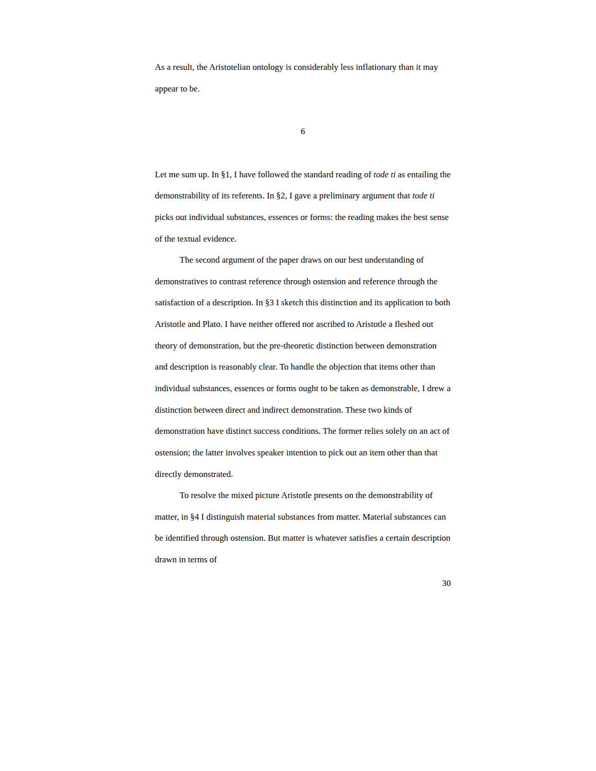As a result, the Aristotelian ontology is considerably less inflationary than it may appear to be.
6
Let me sum up. In §1, I have followed the standard reading of tode ti as entailing the demonstrability of its referents. In §2, I gave a preliminary argument that tode ti picks out individual substances, essences or forms: the reading makes the best sense of the textual evidence.
The second argument of the paper draws on our best understanding of demonstratives to contrast reference through ostension and reference through the satisfaction of a description. In §3 I sketch this distinction and its application to both Aristotle and Plato. I have neither offered nor ascribed to Aristotle a fleshed out theory of demonstration, but the pre-theoretic distinction between demonstration and description is reasonably clear. To handle the objection that items other than individual substances, essences or forms ought to be taken as demonstrable, I drew a distinction between direct and indirect demonstration. These two kinds of demonstration have distinct success conditions. The former relies solely on an act of ostension; the latter involves speaker intention to pick out an item other than that directly demonstrated.
To resolve the mixed picture Aristotle presents on the demonstrability of matter, in §4 I distinguish material substances from matter. Material substances can be identified through ostension. But matter is whatever satisfies a certain description drawn in terms of
30